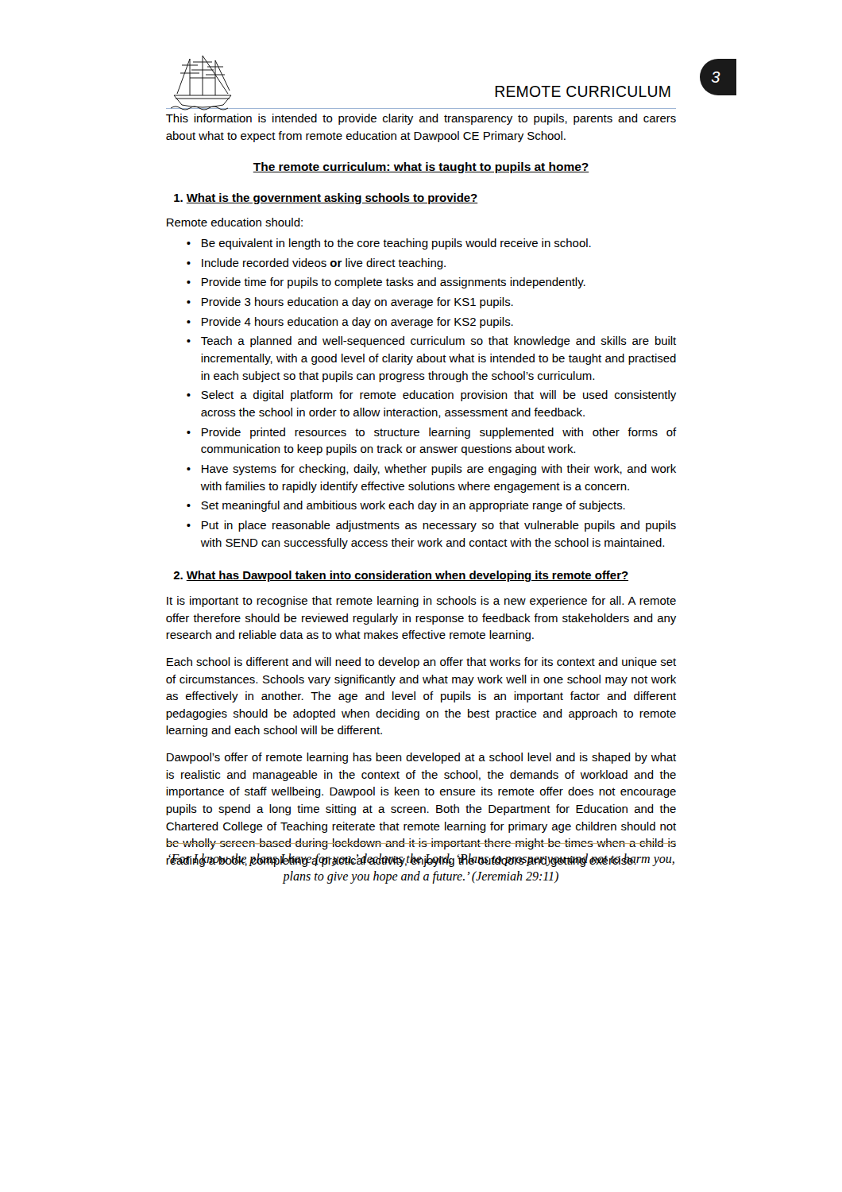3
REMOTE CURRICULUM
This information is intended to provide clarity and transparency to pupils, parents and carers about what to expect from remote education at Dawpool CE Primary School.
The remote curriculum: what is taught to pupils at home?
What is the government asking schools to provide?
Remote education should:
Be equivalent in length to the core teaching pupils would receive in school.
Include recorded videos or live direct teaching.
Provide time for pupils to complete tasks and assignments independently.
Provide 3 hours education a day on average for KS1 pupils.
Provide 4 hours education a day on average for KS2 pupils.
Teach a planned and well-sequenced curriculum so that knowledge and skills are built incrementally, with a good level of clarity about what is intended to be taught and practised in each subject so that pupils can progress through the school’s curriculum.
Select a digital platform for remote education provision that will be used consistently across the school in order to allow interaction, assessment and feedback.
Provide printed resources to structure learning supplemented with other forms of communication to keep pupils on track or answer questions about work.
Have systems for checking, daily, whether pupils are engaging with their work, and work with families to rapidly identify effective solutions where engagement is a concern.
Set meaningful and ambitious work each day in an appropriate range of subjects.
Put in place reasonable adjustments as necessary so that vulnerable pupils and pupils with SEND can successfully access their work and contact with the school is maintained.
What has Dawpool taken into consideration when developing its remote offer?
It is important to recognise that remote learning in schools is a new experience for all. A remote offer therefore should be reviewed regularly in response to feedback from stakeholders and any research and reliable data as to what makes effective remote learning.
Each school is different and will need to develop an offer that works for its context and unique set of circumstances. Schools vary significantly and what may work well in one school may not work as effectively in another. The age and level of pupils is an important factor and different pedagogies should be adopted when deciding on the best practice and approach to remote learning and each school will be different.
Dawpool’s offer of remote learning has been developed at a school level and is shaped by what is realistic and manageable in the context of the school, the demands of workload and the importance of staff wellbeing. Dawpool is keen to ensure its remote offer does not encourage pupils to spend a long time sitting at a screen. Both the Department for Education and the Chartered College of Teaching reiterate that remote learning for primary age children should not be wholly screen-based during lockdown and it is important there might be times when a child is reading a book, completing a practical activity, enjoying the outdoors and getting exercise.
‘For I know the plans I have for you,’ declares the Lord. ‘Plans to prosper you and not to harm you, plans to give you hope and a future.’ (Jeremiah 29:11)